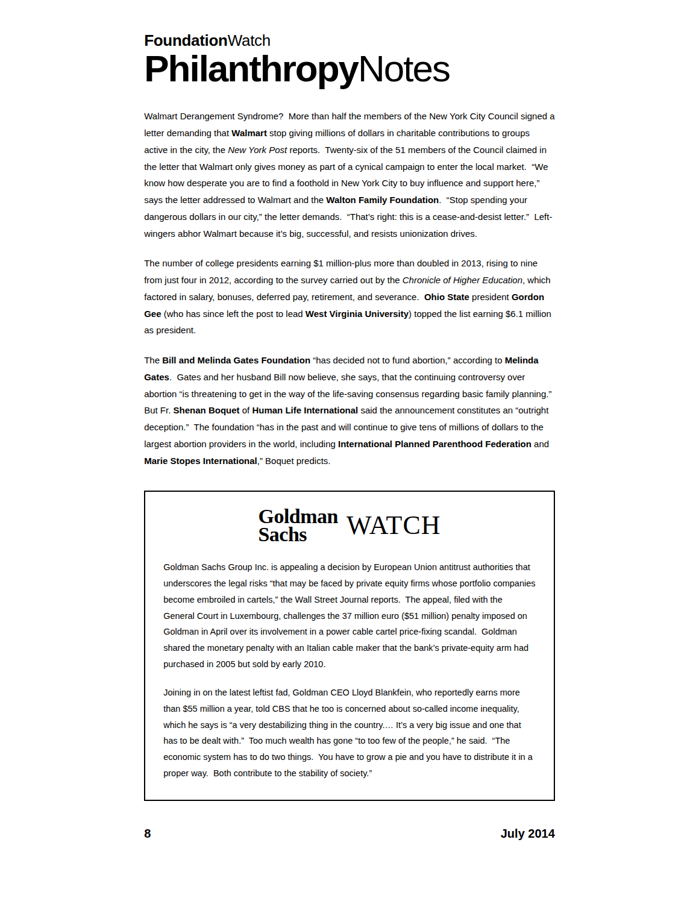Foundation Watch
Philanthropy Notes
Walmart Derangement Syndrome? More than half the members of the New York City Council signed a letter demanding that Walmart stop giving millions of dollars in charitable contributions to groups active in the city, the New York Post reports. Twenty-six of the 51 members of the Council claimed in the letter that Walmart only gives money as part of a cynical campaign to enter the local market. “We know how desperate you are to find a foothold in New York City to buy influence and support here,” says the letter addressed to Walmart and the Walton Family Foundation. “Stop spending your dangerous dollars in our city,” the letter demands. “That’s right: this is a cease-and-desist letter.” Left-wingers abhor Walmart because it’s big, successful, and resists unionization drives.
The number of college presidents earning $1 million-plus more than doubled in 2013, rising to nine from just four in 2012, according to the survey carried out by the Chronicle of Higher Education, which factored in salary, bonuses, deferred pay, retirement, and severance. Ohio State president Gordon Gee (who has since left the post to lead West Virginia University) topped the list earning $6.1 million as president.
The Bill and Melinda Gates Foundation “has decided not to fund abortion,” according to Melinda Gates. Gates and her husband Bill now believe, she says, that the continuing controversy over abortion “is threatening to get in the way of the life-saving consensus regarding basic family planning.” But Fr. Shenan Boquet of Human Life International said the announcement constitutes an “outright deception.” The foundation “has in the past and will continue to give tens of millions of dollars to the largest abortion providers in the world, including International Planned Parenthood Federation and Marie Stopes International,” Boquet predicts.
Goldman
Sachs WATCH
Goldman Sachs Group Inc. is appealing a decision by European Union antitrust authorities that underscores the legal risks “that may be faced by private equity firms whose portfolio companies become embroiled in cartels,” the Wall Street Journal reports. The appeal, filed with the General Court in Luxembourg, challenges the 37 million euro ($51 million) penalty imposed on Goldman in April over its involvement in a power cable cartel price-fixing scandal. Goldman shared the monetary penalty with an Italian cable maker that the bank’s private-equity arm had purchased in 2005 but sold by early 2010.
Joining in on the latest leftist fad, Goldman CEO Lloyd Blankfein, who reportedly earns more than $55 million a year, told CBS that he too is concerned about so-called income inequality, which he says is “a very destabilizing thing in the country.… It’s a very big issue and one that has to be dealt with.” Too much wealth has gone “to too few of the people,” he said. “The economic system has to do two things. You have to grow a pie and you have to distribute it in a proper way. Both contribute to the stability of society.”
8 July 2014